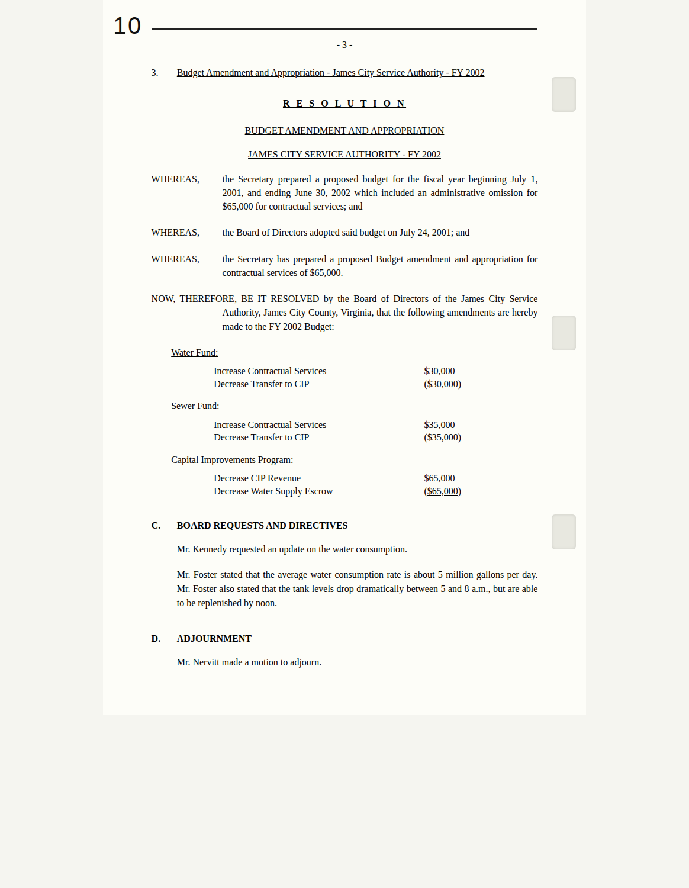10
- 3 -
3. Budget Amendment and Appropriation - James City Service Authority - FY 2002
R E S O L U T I O N
BUDGET AMENDMENT AND APPROPRIATION
JAMES CITY SERVICE AUTHORITY - FY 2002
WHEREAS,
the Secretary prepared a proposed budget for the fiscal year beginning July 1, 2001, and ending June 30, 2002 which included an administrative omission for $65,000 for contractual services; and
WHEREAS,
the Board of Directors adopted said budget on July 24, 2001; and
WHEREAS,
the Secretary has prepared a proposed Budget amendment and appropriation for contractual services of $65,000.
NOW, THEREFORE, BE IT RESOLVED by the Board of Directors of the James City Service Authority, James City County, Virginia, that the following amendments are hereby made to the FY 2002 Budget:
Water Fund:
| Increase Contractual Services | $30,000 |
| Decrease Transfer to CIP | ($30,000) |
Sewer Fund:
| Increase Contractual Services | $35,000 |
| Decrease Transfer to CIP | ($35,000) |
Capital Improvements Program:
| Decrease CIP Revenue | $65,000 |
| Decrease Water Supply Escrow | ($65,000) |
C. BOARD REQUESTS AND DIRECTIVES
Mr. Kennedy requested an update on the water consumption.
Mr. Foster stated that the average water consumption rate is about 5 million gallons per day. Mr. Foster also stated that the tank levels drop dramatically between 5 and 8 a.m., but are able to be replenished by noon.
D. ADJOURNMENT
Mr. Nervitt made a motion to adjourn.